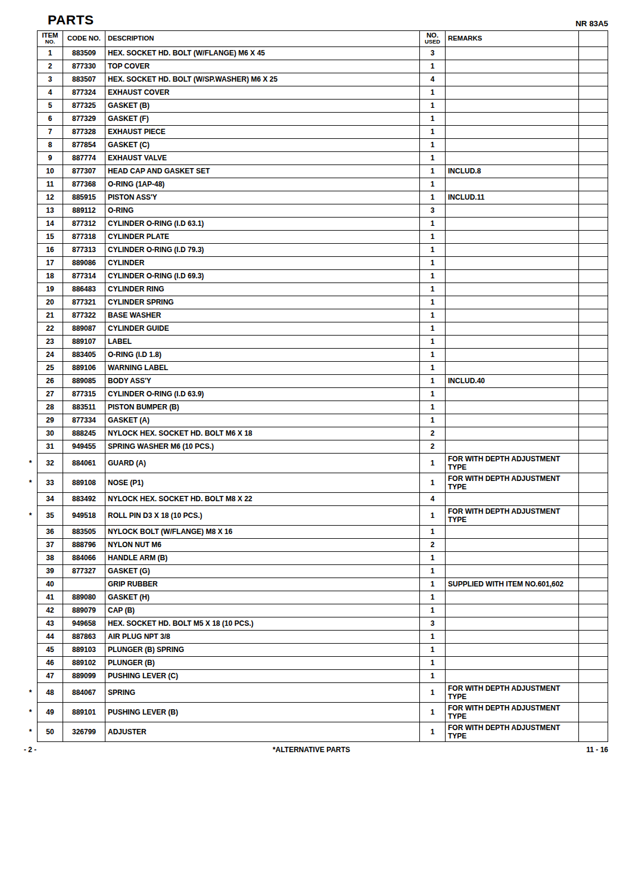PARTS
NR 83A5
| | ITEM NO. | CODE NO. | DESCRIPTION | NO. USED | REMARKS | |
| --- | --- | --- | --- | --- | --- | --- |
| | 1 | 883509 | HEX. SOCKET HD. BOLT (W/FLANGE) M6 X 45 | 3 | | |
| | 2 | 877330 | TOP COVER | 1 | | |
| | 3 | 883507 | HEX. SOCKET HD. BOLT (W/SP.WASHER) M6 X 25 | 4 | | |
| | 4 | 877324 | EXHAUST COVER | 1 | | |
| | 5 | 877325 | GASKET (B) | 1 | | |
| | 6 | 877329 | GASKET (F) | 1 | | |
| | 7 | 877328 | EXHAUST PIECE | 1 | | |
| | 8 | 877854 | GASKET (C) | 1 | | |
| | 9 | 887774 | EXHAUST VALVE | 1 | | |
| | 10 | 877307 | HEAD CAP AND GASKET SET | 1 | INCLUD.8 | |
| | 11 | 877368 | O-RING (1AP-48) | 1 | | |
| | 12 | 885915 | PISTON ASS'Y | 1 | INCLUD.11 | |
| | 13 | 889112 | O-RING | 3 | | |
| | 14 | 877312 | CYLINDER O-RING (I.D 63.1) | 1 | | |
| | 15 | 877318 | CYLINDER PLATE | 1 | | |
| | 16 | 877313 | CYLINDER O-RING (I.D 79.3) | 1 | | |
| | 17 | 889086 | CYLINDER | 1 | | |
| | 18 | 877314 | CYLINDER O-RING (I.D 69.3) | 1 | | |
| | 19 | 886483 | CYLINDER RING | 1 | | |
| | 20 | 877321 | CYLINDER SPRING | 1 | | |
| | 21 | 877322 | BASE WASHER | 1 | | |
| | 22 | 889087 | CYLINDER GUIDE | 1 | | |
| | 23 | 889107 | LABEL | 1 | | |
| | 24 | 883405 | O-RING (I.D 1.8) | 1 | | |
| | 25 | 889106 | WARNING LABEL | 1 | | |
| | 26 | 889085 | BODY ASS'Y | 1 | INCLUD.40 | |
| | 27 | 877315 | CYLINDER O-RING (I.D 63.9) | 1 | | |
| | 28 | 883511 | PISTON BUMPER (B) | 1 | | |
| | 29 | 877334 | GASKET (A) | 1 | | |
| | 30 | 888245 | NYLOCK HEX. SOCKET HD. BOLT M6 X 18 | 2 | | |
| | 31 | 949455 | SPRING WASHER M6 (10 PCS.) | 2 | | |
| * | 32 | 884061 | GUARD (A) | 1 | FOR WITH DEPTH ADJUSTMENT TYPE | |
| * | 33 | 889108 | NOSE (P1) | 1 | FOR WITH DEPTH ADJUSTMENT TYPE | |
| | 34 | 883492 | NYLOCK HEX. SOCKET HD. BOLT M8 X 22 | 4 | | |
| * | 35 | 949518 | ROLL PIN D3 X 18 (10 PCS.) | 1 | FOR WITH DEPTH ADJUSTMENT TYPE | |
| | 36 | 883505 | NYLOCK BOLT (W/FLANGE) M8 X 16 | 1 | | |
| | 37 | 888796 | NYLON NUT M6 | 2 | | |
| | 38 | 884066 | HANDLE ARM (B) | 1 | | |
| | 39 | 877327 | GASKET (G) | 1 | | |
| | 40 | | GRIP RUBBER | 1 | SUPPLIED WITH ITEM NO.601,602 | |
| | 41 | 889080 | GASKET (H) | 1 | | |
| | 42 | 889079 | CAP (B) | 1 | | |
| | 43 | 949658 | HEX. SOCKET HD. BOLT M5 X 18 (10 PCS.) | 3 | | |
| | 44 | 887863 | AIR PLUG NPT 3/8 | 1 | | |
| | 45 | 889103 | PLUNGER (B) SPRING | 1 | | |
| | 46 | 889102 | PLUNGER (B) | 1 | | |
| | 47 | 889099 | PUSHING LEVER (C) | 1 | | |
| * | 48 | 884067 | SPRING | 1 | FOR WITH DEPTH ADJUSTMENT TYPE | |
| * | 49 | 889101 | PUSHING LEVER (B) | 1 | FOR WITH DEPTH ADJUSTMENT TYPE | |
| * | 50 | 326799 | ADJUSTER | 1 | FOR WITH DEPTH ADJUSTMENT TYPE | |
- 2 - *ALTERNATIVE PARTS 11 - 16